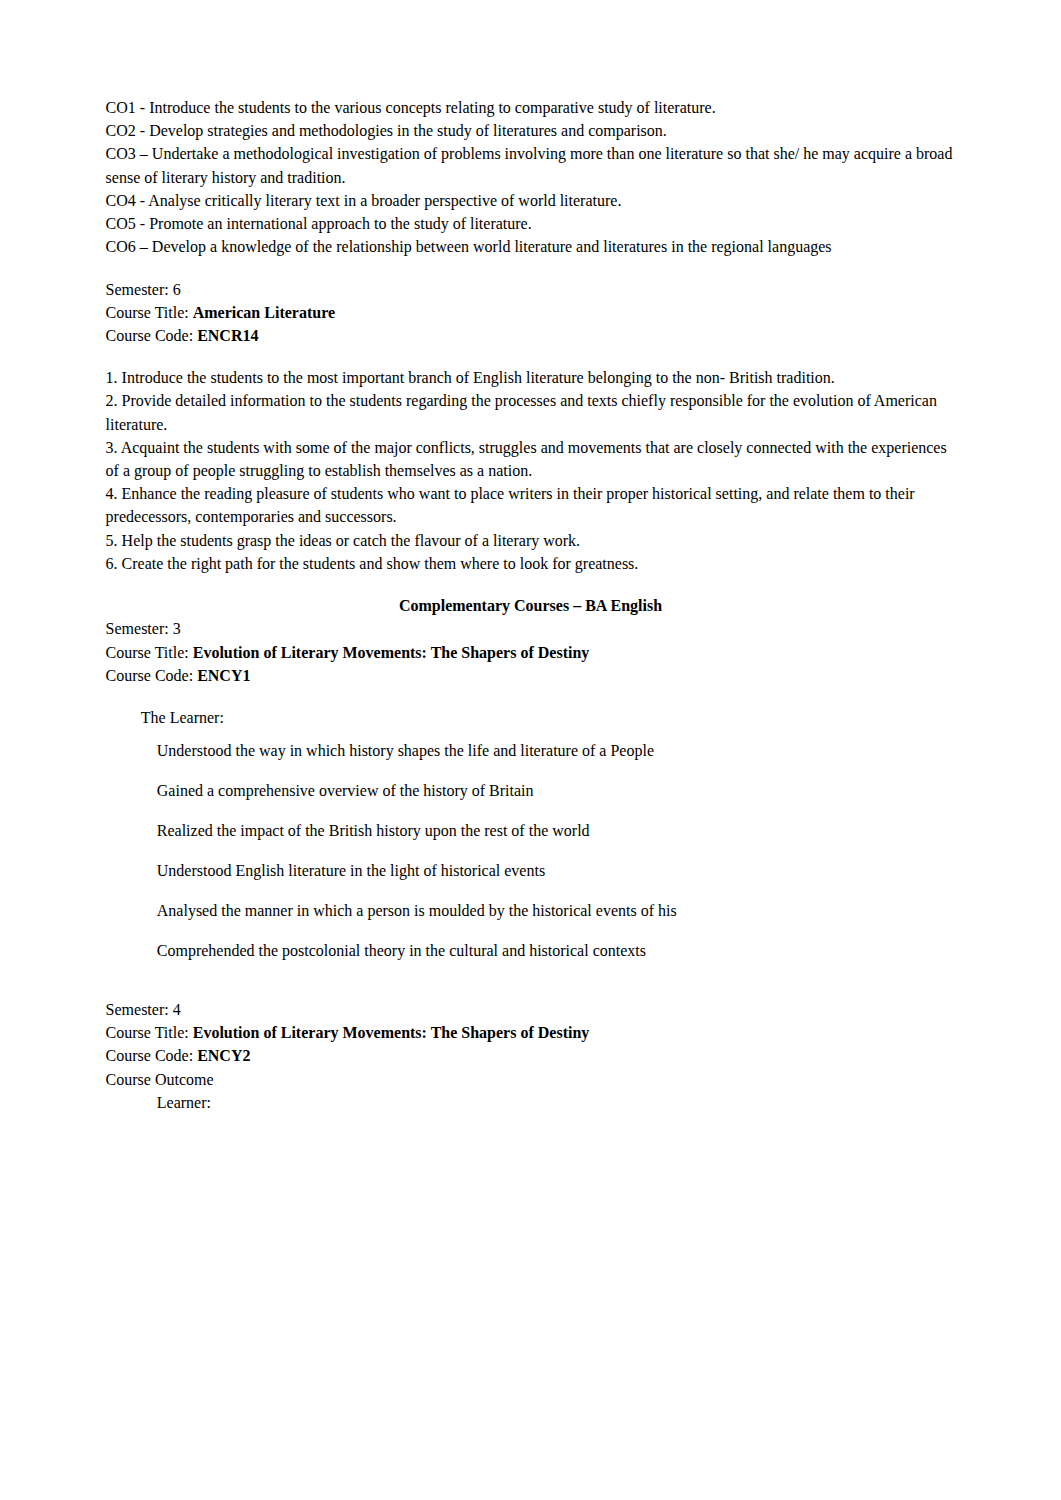CO1 - Introduce the students to the various concepts relating to comparative study of literature.
CO2 - Develop strategies and methodologies in the study of literatures and comparison.
CO3 – Undertake a methodological investigation of problems involving more than one literature so that she/ he may acquire a broad sense of literary history and tradition.
CO4 - Analyse critically literary text in a broader perspective of world literature.
CO5 - Promote an international approach to the study of literature.
CO6 – Develop a knowledge of the relationship between world literature and literatures in the regional languages
Semester: 6
Course Title: American Literature
Course Code: ENCR14
1. Introduce the students to the most important branch of English literature belonging to the non- British tradition.
2. Provide detailed information to the students regarding the processes and texts chiefly responsible for the evolution of American literature.
3. Acquaint the students with some of the major conflicts, struggles and movements that are closely connected with the experiences of a group of people struggling to establish themselves as a nation.
4. Enhance the reading pleasure of students who want to place writers in their proper historical setting, and relate them to their predecessors, contemporaries and successors.
5. Help the students grasp the ideas or catch the flavour of a literary work.
6. Create the right path for the students and show them where to look for greatness.
Complementary Courses – BA English
Semester: 3
Course Title: Evolution of Literary Movements: The Shapers of Destiny
Course Code: ENCY1
The Learner:
Understood the way in which history shapes the life and literature of a People
Gained a comprehensive overview of the history of Britain
Realized the impact of the British history upon the rest of the world
Understood English literature in the light of historical events
Analysed the manner in which a person is moulded by the historical events of his
Comprehended the postcolonial theory in the cultural and historical contexts
Semester: 4
Course Title: Evolution of Literary Movements: The Shapers of Destiny
Course Code: ENCY2
Course Outcome
Learner: